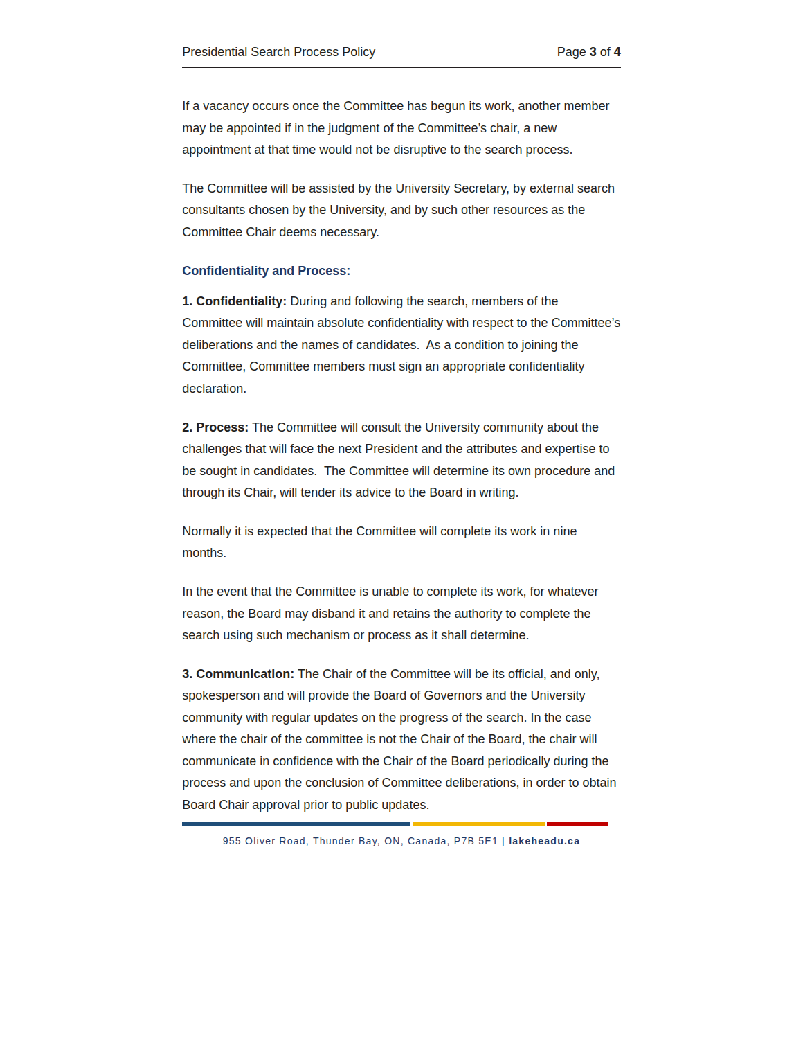Presidential Search Process Policy
Page 3 of 4
If a vacancy occurs once the Committee has begun its work, another member may be appointed if in the judgment of the Committee’s chair, a new appointment at that time would not be disruptive to the search process.
The Committee will be assisted by the University Secretary, by external search consultants chosen by the University, and by such other resources as the Committee Chair deems necessary.
Confidentiality and Process:
1. Confidentiality: During and following the search, members of the Committee will maintain absolute confidentiality with respect to the Committee’s deliberations and the names of candidates. As a condition to joining the Committee, Committee members must sign an appropriate confidentiality declaration.
2. Process: The Committee will consult the University community about the challenges that will face the next President and the attributes and expertise to be sought in candidates. The Committee will determine its own procedure and through its Chair, will tender its advice to the Board in writing.
Normally it is expected that the Committee will complete its work in nine months.
In the event that the Committee is unable to complete its work, for whatever reason, the Board may disband it and retains the authority to complete the search using such mechanism or process as it shall determine.
3. Communication: The Chair of the Committee will be its official, and only, spokesperson and will provide the Board of Governors and the University community with regular updates on the progress of the search. In the case where the chair of the committee is not the Chair of the Board, the chair will communicate in confidence with the Chair of the Board periodically during the process and upon the conclusion of Committee deliberations, in order to obtain Board Chair approval prior to public updates.
955 Oliver Road, Thunder Bay, ON, Canada, P7B 5E1 | lakeheadu.ca